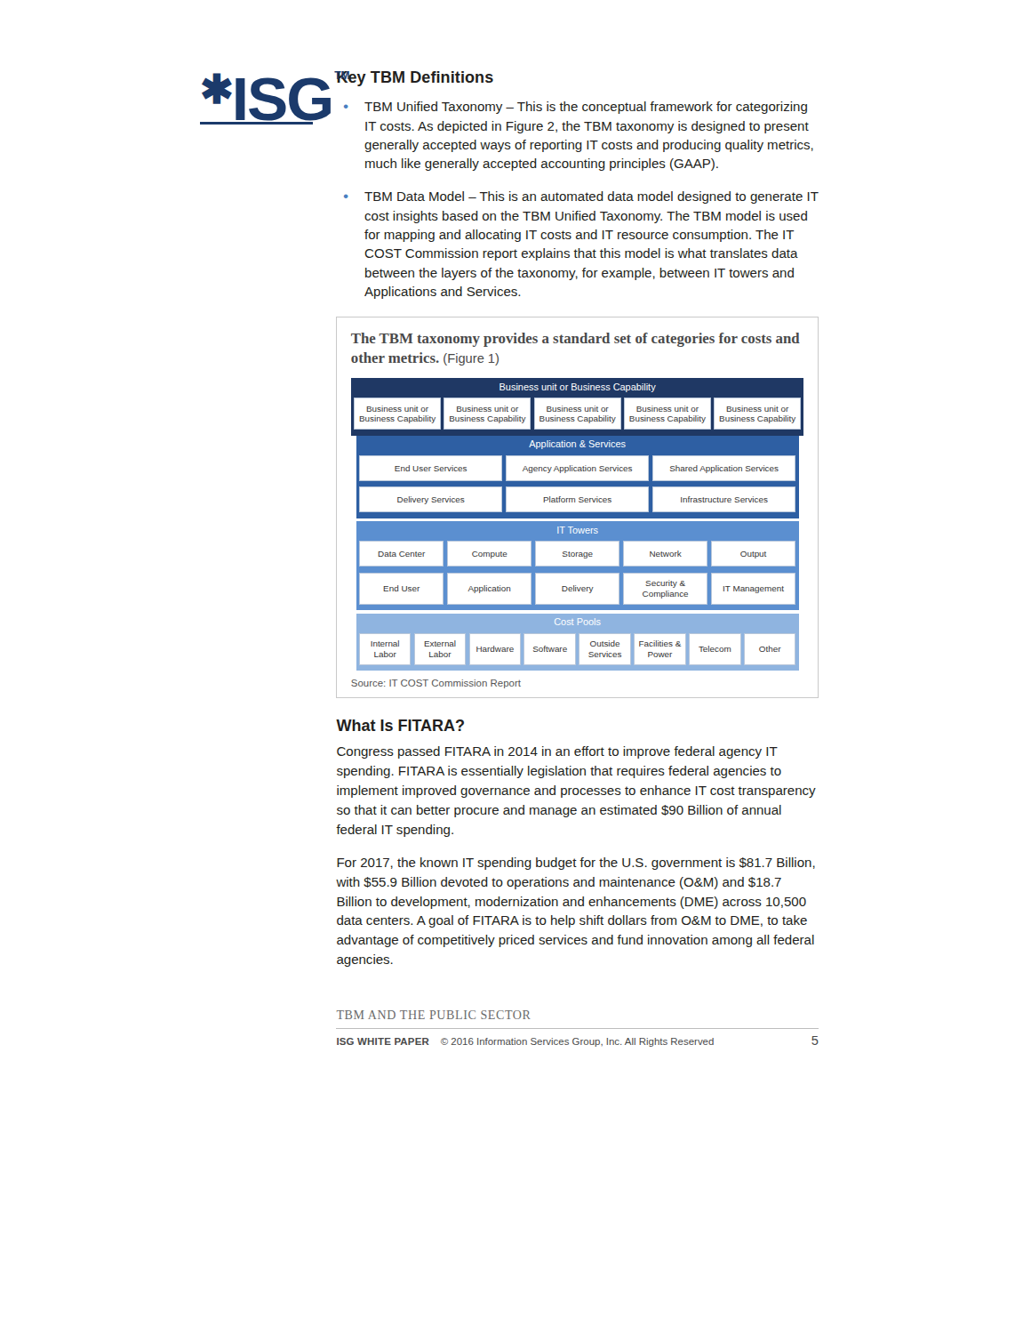✱ISGTM
Key TBM Definitions
TBM Unified Taxonomy – This is the conceptual framework for categorizing IT costs. As depicted in Figure 2, the TBM taxonomy is designed to present generally accepted ways of reporting IT costs and producing quality metrics, much like generally accepted accounting principles (GAAP).
TBM Data Model – This is an automated data model designed to generate IT cost insights based on the TBM Unified Taxonomy. The TBM model is used for mapping and allocating IT costs and IT resource consumption. The IT COST Commission report explains that this model is what translates data between the layers of the taxonomy, for example, between IT towers and Applications and Services.
The TBM taxonomy provides a standard set of categories for costs and other metrics. (Figure 1)
Business unit or Business Capability
Business unit or
Business Capability
Business unit or
Business Capability
Business unit or
Business Capability
Business unit or
Business Capability
Business unit or
Business Capability
Application & Services
End User Services
Agency Application Services
Shared Application Services
Delivery Services
Platform Services
Infrastructure Services
IT Towers
Data Center
Compute
Storage
Network
Output
End User
Application
Delivery
Security & Compliance
IT Management
Cost Pools
Internal
Labor
External Labor
Hardware
Software
Outside
Services
Facilities &
Power
Telecom
Other
Source: IT COST Commission Report
What Is FITARA?
Congress passed FITARA in 2014 in an effort to improve federal agency IT spending. FITARA is essentially legislation that requires federal agencies to implement improved governance and processes to enhance IT cost transparency so that it can better procure and manage an estimated $90 Billion of annual federal IT spending.
For 2017, the known IT spending budget for the U.S. government is $81.7 Billion, with $55.9 Billion devoted to operations and maintenance (O&M) and $18.7 Billion to development, modernization and enhancements (DME) across 10,500 data centers. A goal of FITARA is to help shift dollars from O&M to DME, to take advantage of competitively priced services and fund innovation among all federal agencies.
TBM AND THE PUBLIC SECTOR
ISG WHITE PAPER © 2016 Information Services Group, Inc. All Rights Reserved
5